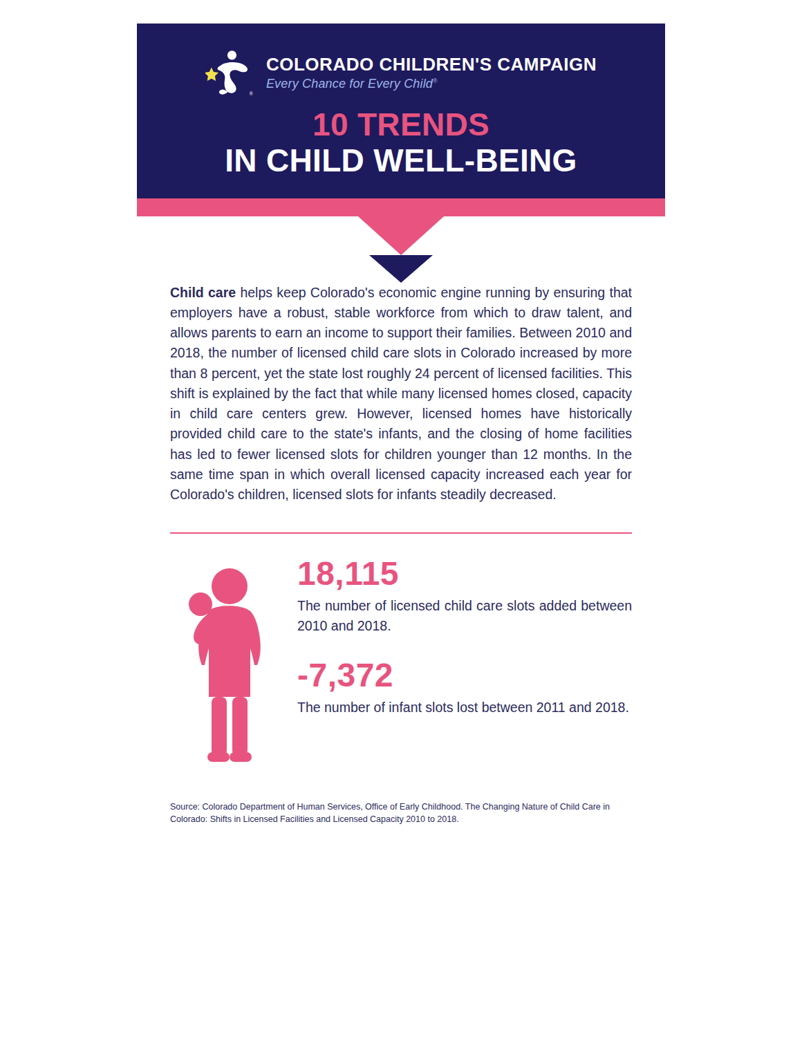®
COLORADO CHILDREN'S CAMPAIGN
Every Chance for Every Child®
10 TRENDS IN CHILD WELL-BEING
Child care helps keep Colorado's economic engine running by ensuring that employers have a robust, stable workforce from which to draw talent, and allows parents to earn an income to support their families. Between 2010 and 2018, the number of licensed child care slots in Colorado increased by more than 8 percent, yet the state lost roughly 24 percent of licensed facilities. This shift is explained by the fact that while many licensed homes closed, capacity in child care centers grew. However, licensed homes have historically provided child care to the state's infants, and the closing of home facilities has led to fewer licensed slots for children younger than 12 months. In the same time span in which overall licensed capacity increased each year for Colorado's children, licensed slots for infants steadily decreased.
18,115
The number of licensed child care slots added between 2010 and 2018.
-7,372
The number of infant slots lost between 2011 and 2018.
Source: Colorado Department of Human Services, Office of Early Childhood. The Changing Nature of Child Care in Colorado: Shifts in Licensed Facilities and Licensed Capacity 2010 to 2018.